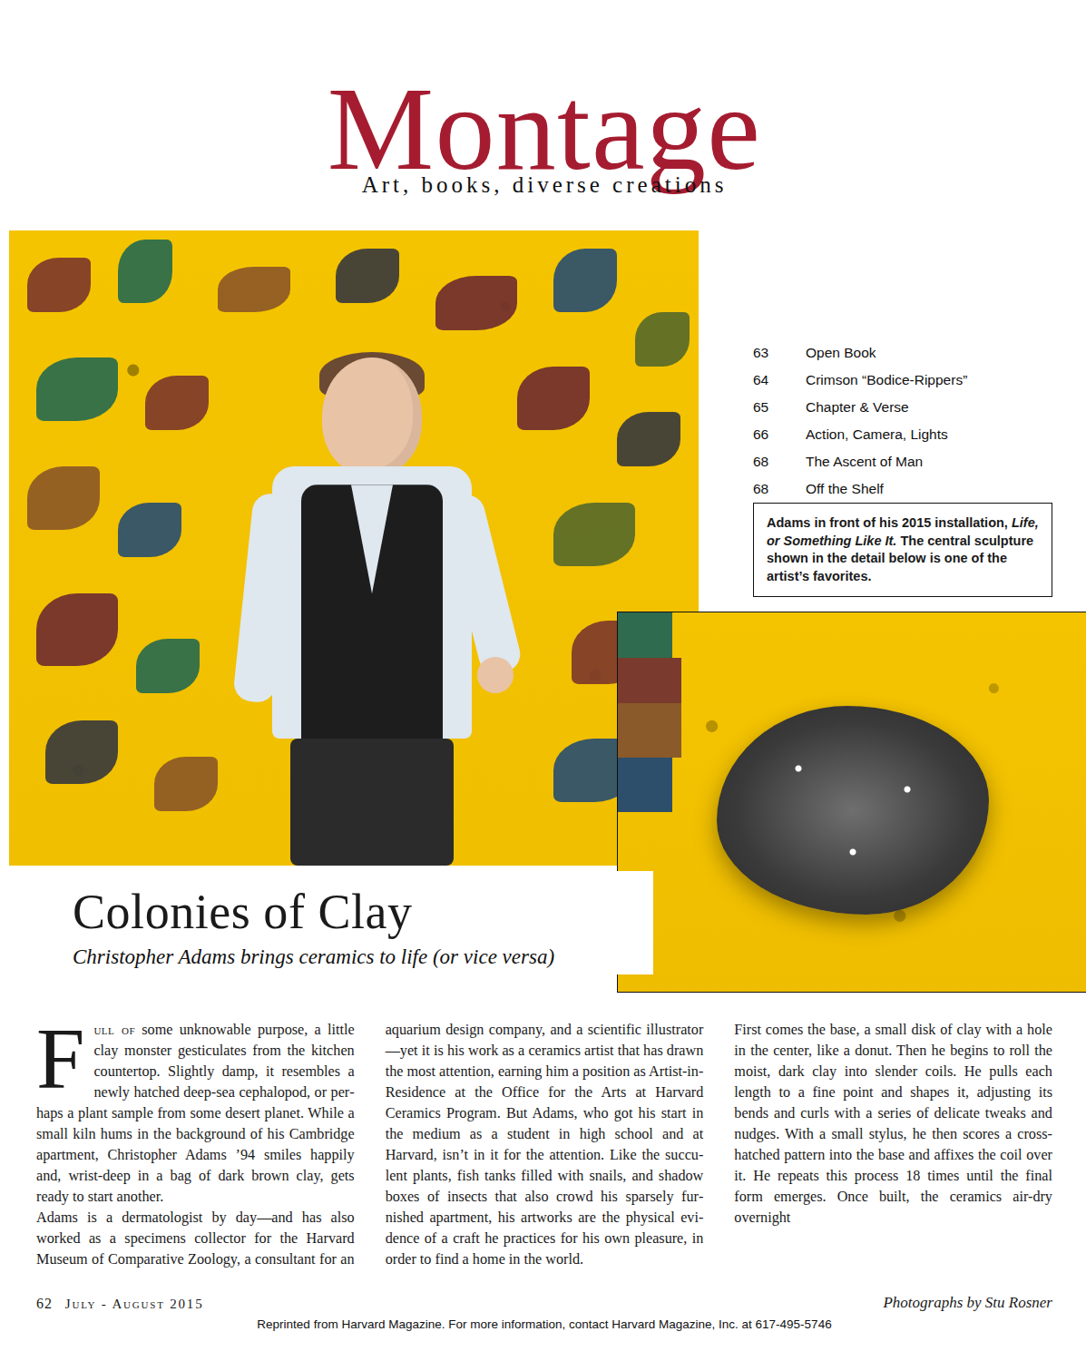Montage
Art, books, diverse creations
| 63 | Open Book |
| 64 | Crimson “Bodice-Rippers” |
| 65 | Chapter & Verse |
| 66 | Action, Camera, Lights |
| 68 | The Ascent of Man |
| 68 | Off the Shelf |
Adams in front of his 2015 installation, Life, or Something Like It. The central sculpture shown in the detail below is one of the artist’s favorites.
Colonies of Clay
Christopher Adams brings ceramics to life (or vice versa)
Full of some unknowable purpose, a little clay monster gesticulates from the kitchen countertop. Slightly damp, it resembles a newly hatched deep-sea cephalopod, or perhaps a plant sample from some desert planet. While a small kiln hums in the background of his Cambridge apartment, Christopher Adams ’94 smiles happily and, wrist-deep in a bag of dark brown clay, gets ready to start another.
Adams is a dermatologist by day—and has also worked as a specimens collector for the Harvard Museum of Comparative Zoology, a consultant for an aquarium design company, and a scientific illustrator—yet it is his work as a ceramics artist that has drawn the most attention, earning him a position as Artist-in-Residence at the Office for the Arts at Harvard Ceramics Program. But Adams, who got his start in the medium as a student in high school and at Harvard, isn’t in it for the attention. Like the succulent plants, fish tanks filled with snails, and shadow boxes of insects that also crowd his sparsely furnished apartment, his artworks are the physical evidence of a craft he practices for his own pleasure, in order to find a home in the world.
First comes the base, a small disk of clay with a hole in the center, like a donut. Then he begins to roll the moist, dark clay into slender coils. He pulls each length to a fine point and shapes it, adjusting its bends and curls with a series of delicate tweaks and nudges. With a small stylus, he then scores a cross-hatched pattern into the base and affixes the coil over it. He repeats this process 18 times until the final form emerges. Once built, the ceramics air-dry overnight
62 July - August 2015
Photographs by Stu Rosner
Reprinted from Harvard Magazine. For more information, contact Harvard Magazine, Inc. at 617-495-5746